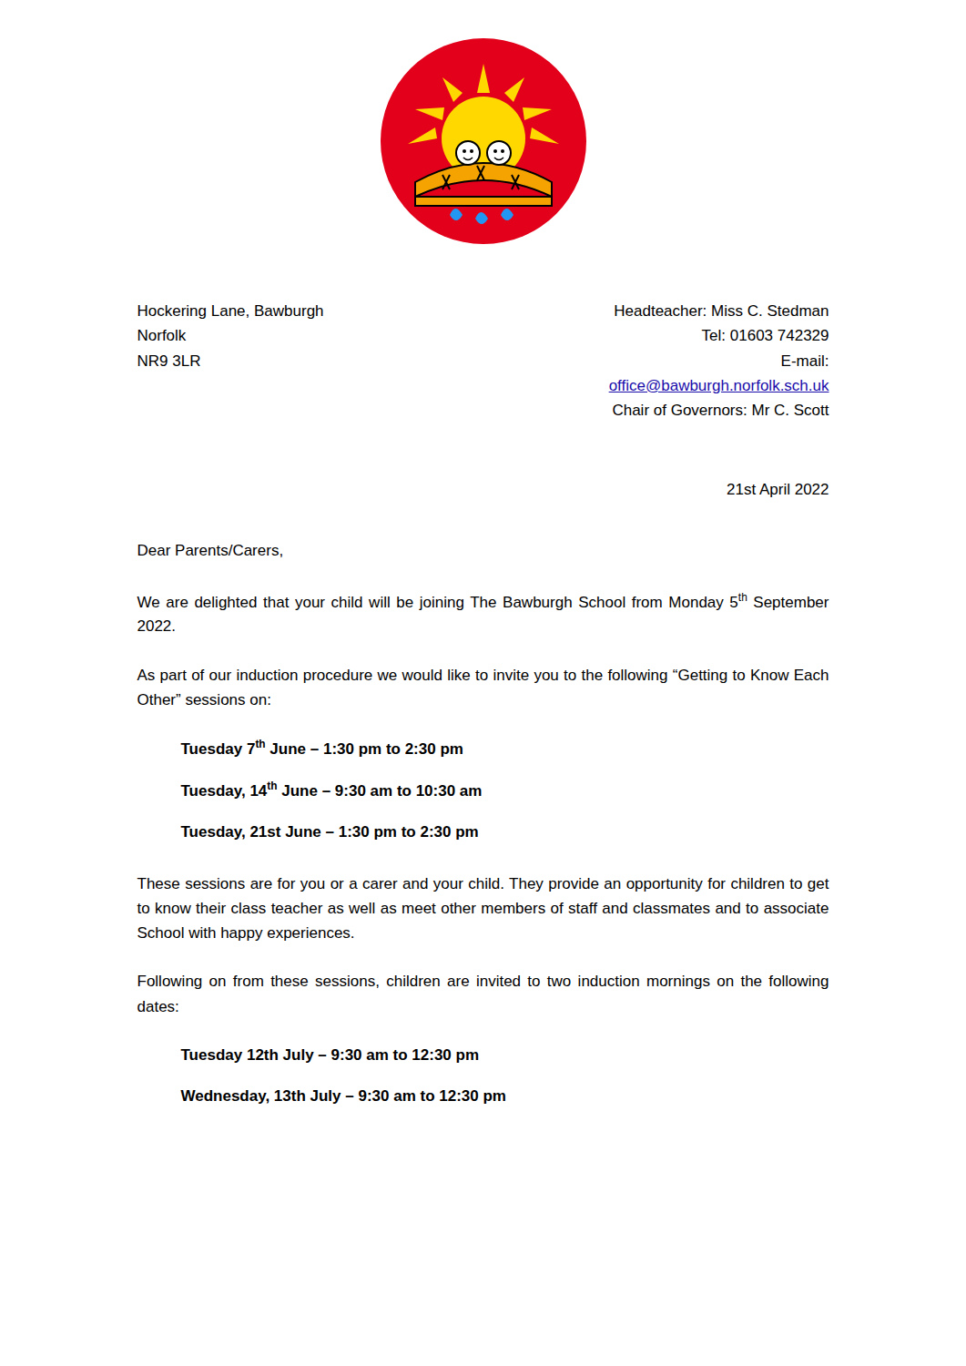Hockering Lane, Bawburgh
Norfolk
NR9 3LR
Headteacher: Miss C. Stedman
Tel: 01603 742329
E-mail:
office@bawburgh.norfolk.sch.uk
Chair of Governors: Mr C. Scott
21st April 2022
Dear Parents/Carers,
We are delighted that your child will be joining The Bawburgh School from Monday 5th September 2022.
As part of our induction procedure we would like to invite you to the following “Getting to Know Each Other” sessions on:
Tuesday 7th June – 1:30 pm to 2:30 pm
Tuesday, 14th June – 9:30 am to 10:30 am
Tuesday, 21st June – 1:30 pm to 2:30 pm
These sessions are for you or a carer and your child. They provide an opportunity for children to get to know their class teacher as well as meet other members of staff and classmates and to associate School with happy experiences.
Following on from these sessions, children are invited to two induction mornings on the following dates:
Tuesday 12th July – 9:30 am to 12:30 pm
Wednesday, 13th July – 9:30 am to 12:30 pm